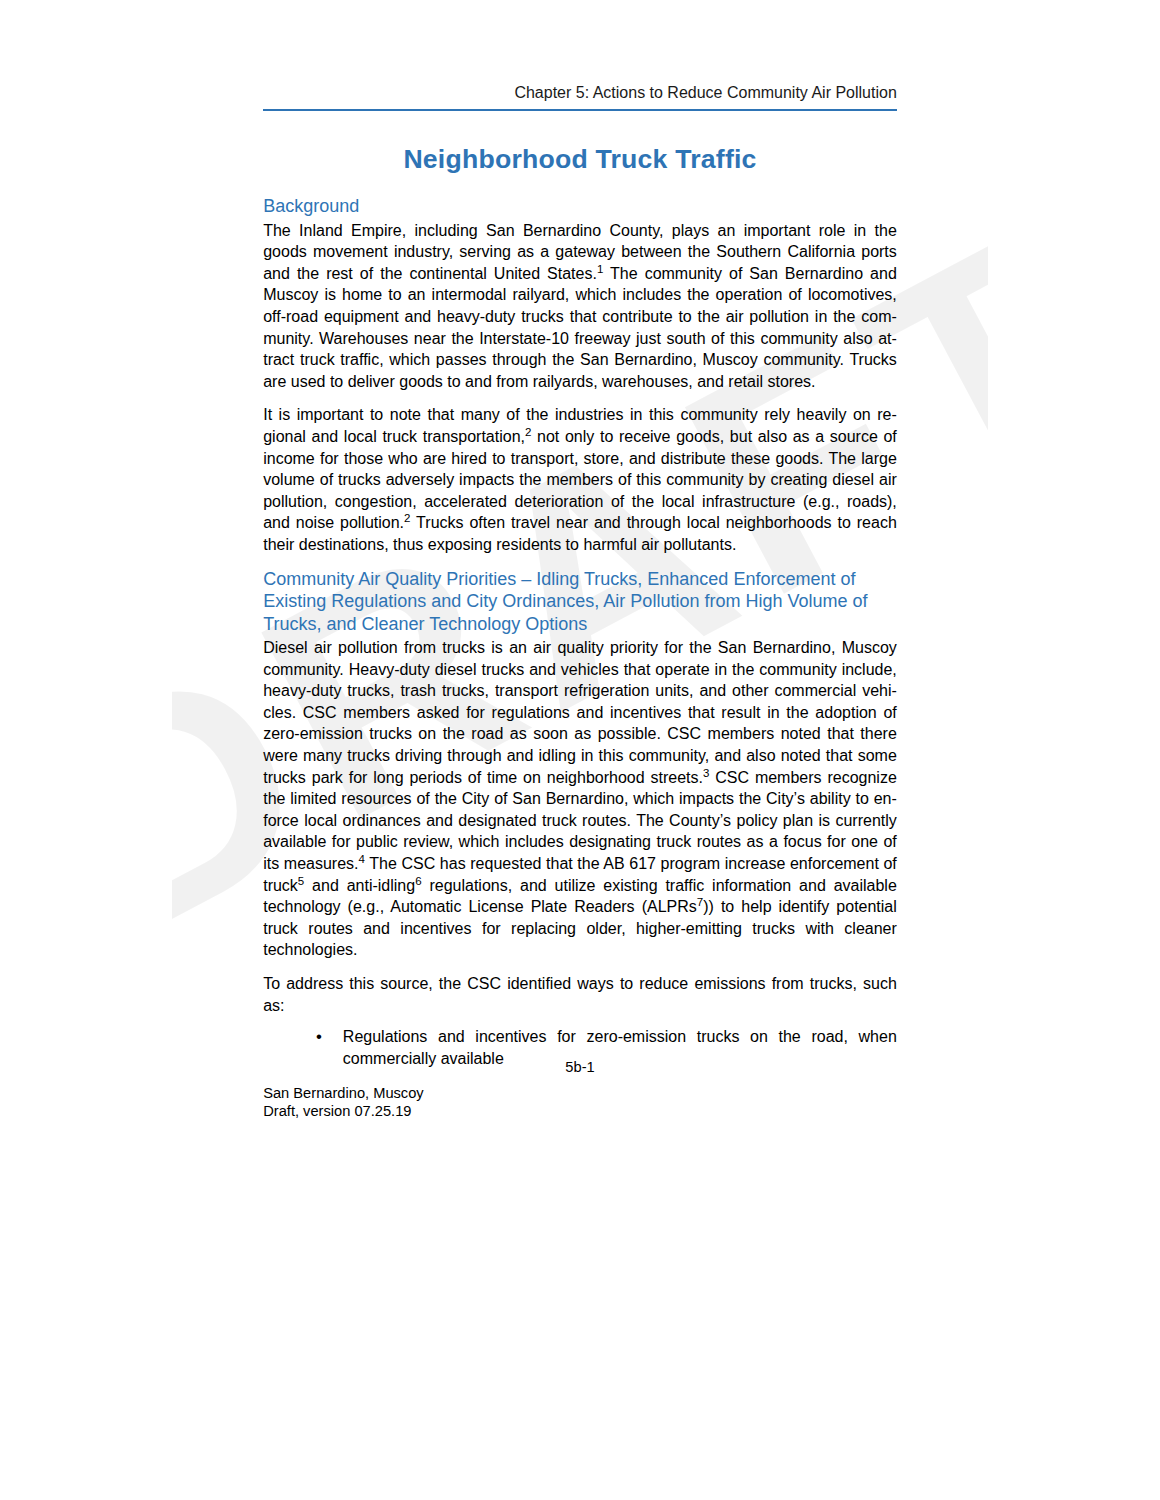DRAFT
Chapter 5: Actions to Reduce Community Air Pollution
Neighborhood Truck Traffic
Background
The Inland Empire, including San Bernardino County, plays an important role in the goods movement industry, serving as a gateway between the Southern California ports and the rest of the continental United States.1 The community of San Bernardino and Muscoy is home to an intermodal railyard, which includes the operation of locomotives, off-road equipment and heavy-duty trucks that contribute to the air pollution in the community. Warehouses near the Interstate-10 freeway just south of this community also attract truck traffic, which passes through the San Bernardino, Muscoy community. Trucks are used to deliver goods to and from railyards, warehouses, and retail stores.
It is important to note that many of the industries in this community rely heavily on regional and local truck transportation,2 not only to receive goods, but also as a source of income for those who are hired to transport, store, and distribute these goods. The large volume of trucks adversely impacts the members of this community by creating diesel air pollution, congestion, accelerated deterioration of the local infrastructure (e.g., roads), and noise pollution.2 Trucks often travel near and through local neighborhoods to reach their destinations, thus exposing residents to harmful air pollutants.
Community Air Quality Priorities – Idling Trucks, Enhanced Enforcement of Existing Regulations and City Ordinances, Air Pollution from High Volume of Trucks, and Cleaner Technology Options
Diesel air pollution from trucks is an air quality priority for the San Bernardino, Muscoy community. Heavy-duty diesel trucks and vehicles that operate in the community include, heavy-duty trucks, trash trucks, transport refrigeration units, and other commercial vehicles. CSC members asked for regulations and incentives that result in the adoption of zero-emission trucks on the road as soon as possible. CSC members noted that there were many trucks driving through and idling in this community, and also noted that some trucks park for long periods of time on neighborhood streets.3 CSC members recognize the limited resources of the City of San Bernardino, which impacts the City’s ability to enforce local ordinances and designated truck routes. The County’s policy plan is currently available for public review, which includes designating truck routes as a focus for one of its measures.4 The CSC has requested that the AB 617 program increase enforcement of truck5 and anti-idling6 regulations, and utilize existing traffic information and available technology (e.g., Automatic License Plate Readers (ALPRs7)) to help identify potential truck routes and incentives for replacing older, higher-emitting trucks with cleaner technologies.
To address this source, the CSC identified ways to reduce emissions from trucks, such as:
Regulations and incentives for zero-emission trucks on the road, when commercially available
5b-1
San Bernardino, Muscoy
Draft, version 07.25.19